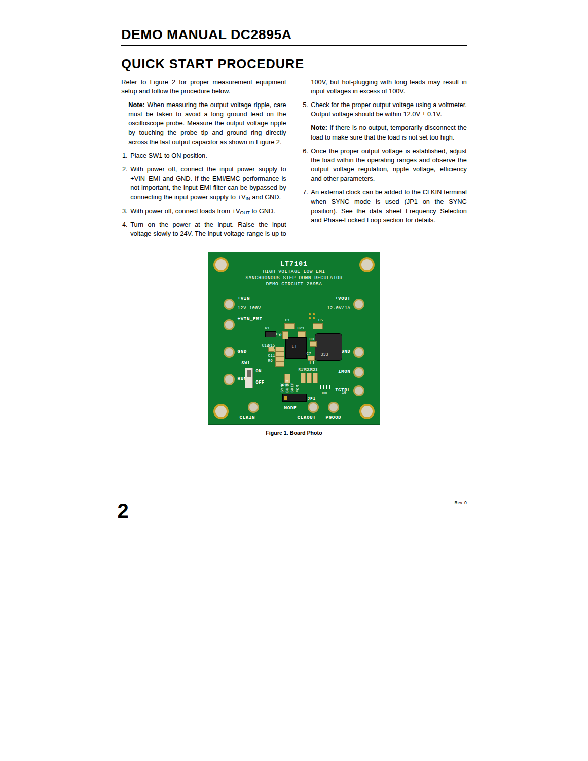DEMO MANUAL DC2895A
QUICK START PROCEDURE
Refer to Figure 2 for proper measurement equipment setup and follow the procedure below.
Note: When measuring the output voltage ripple, care must be taken to avoid a long ground lead on the oscilloscope probe. Measure the output voltage ripple by touching the probe tip and ground ring directly across the last output capacitor as shown in Figure 2.
Place SW1 to ON position.
With power off, connect the input power supply to +VIN_EMI and GND. If the EMI/EMC performance is not important, the input EMI filter can be bypassed by connecting the input power supply to +VIN and GND.
With power off, connect loads from +VOUT to GND.
Turn on the power at the input. Raise the input voltage slowly to 24V. The input voltage range is up to 100V, but hot-plugging with long leads may result in input voltages in excess of 100V.
Check for the proper output voltage using a voltmeter. Output voltage should be within 12.0V ± 0.1V.
Note: If there is no output, temporarily disconnect the load to make sure that the load is not set too high.
Once the proper output voltage is established, adjust the load within the operating ranges and observe the output voltage regulation, ripple voltage, efficiency and other parameters.
An external clock can be added to the CLKIN terminal when SYNC mode is used (JP1 on the SYNC position). See the data sheet Frequency Selection and Phase-Locked Loop section for details.
LT7101
HIGH VOLTAGE LOW EMI
SYNCHRONOUS STEP-DOWN REGULATOR
DEMO CIRCUIT 2895A
+VIN 12V-100V +VIN_EMI GND RUN SW1 ON OFF +VOUT 12.0V/1A GND IMON ICTRL U1 L1 C1 C2 C21 C5 C3 C7 R1 R15 R12 C11 C12 R6 R16 R17 R22 R23
SYNC BURST SKIP FCM
JP1 MODE CLKIN CLKOUT PGOOD
mm 10
Figure 1. Board Photo
Rev. 0
2